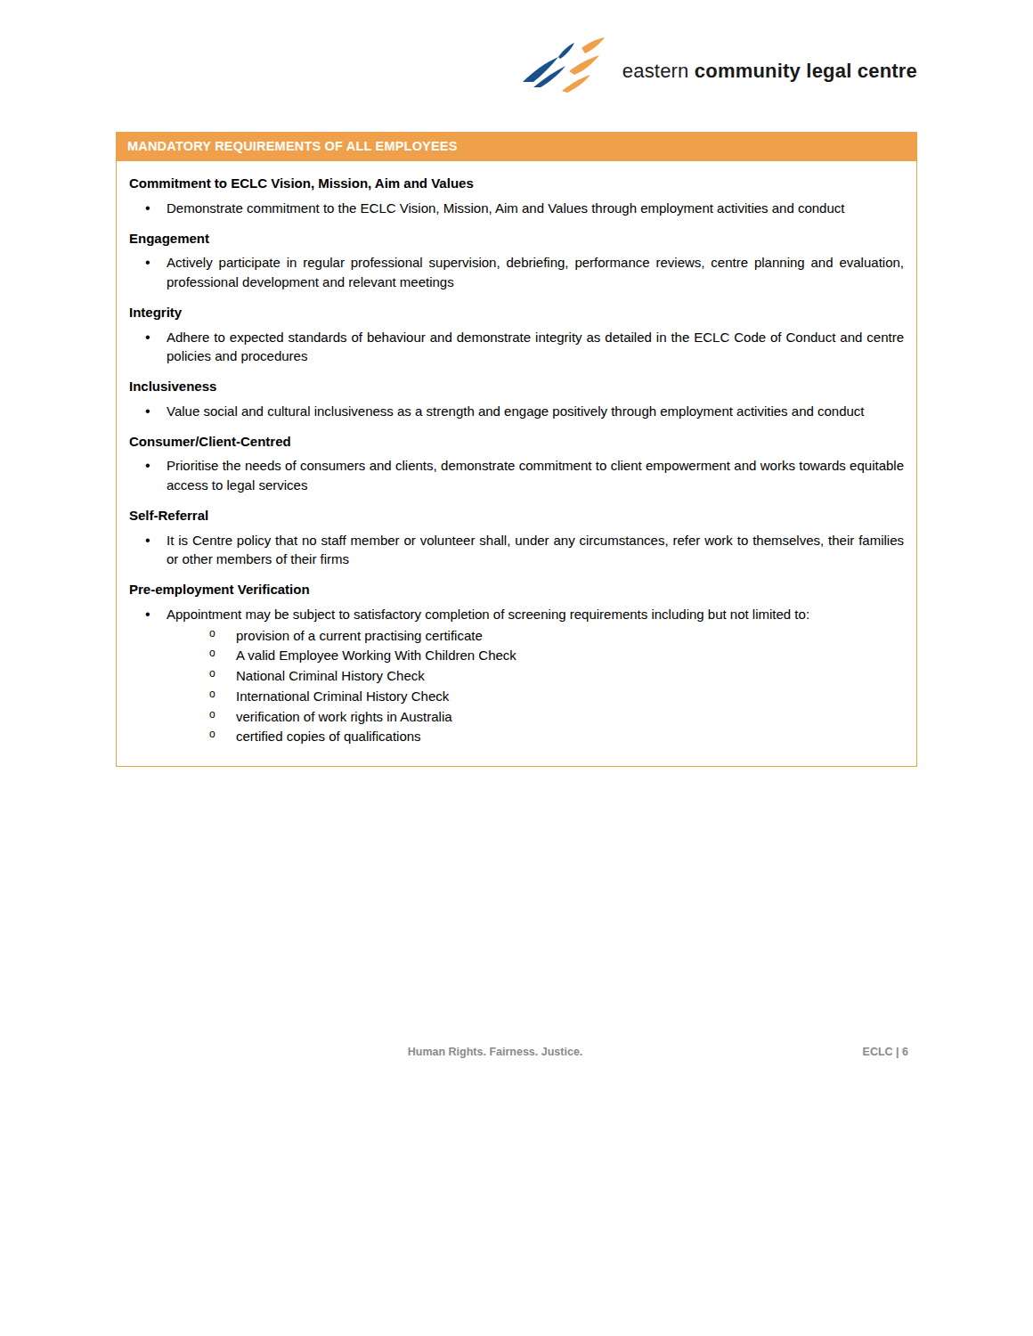eastern community legal centre
MANDATORY REQUIREMENTS OF ALL EMPLOYEES
Commitment to ECLC Vision, Mission, Aim and Values
Demonstrate commitment to the ECLC Vision, Mission, Aim and Values through employment activities and conduct
Engagement
Actively participate in regular professional supervision, debriefing, performance reviews, centre planning and evaluation, professional development and relevant meetings
Integrity
Adhere to expected standards of behaviour and demonstrate integrity as detailed in the ECLC Code of Conduct and centre policies and procedures
Inclusiveness
Value social and cultural inclusiveness as a strength and engage positively through employment activities and conduct
Consumer/Client-Centred
Prioritise the needs of consumers and clients, demonstrate commitment to client empowerment and works towards equitable access to legal services
Self-Referral
It is Centre policy that no staff member or volunteer shall, under any circumstances, refer work to themselves, their families or other members of their firms
Pre-employment Verification
Appointment may be subject to satisfactory completion of screening requirements including but not limited to:
provision of a current practising certificate
A valid Employee Working With Children Check
National Criminal History Check
International Criminal History Check
verification of work rights in Australia
certified copies of qualifications
Human Rights. Fairness. Justice.
ECLC | 6